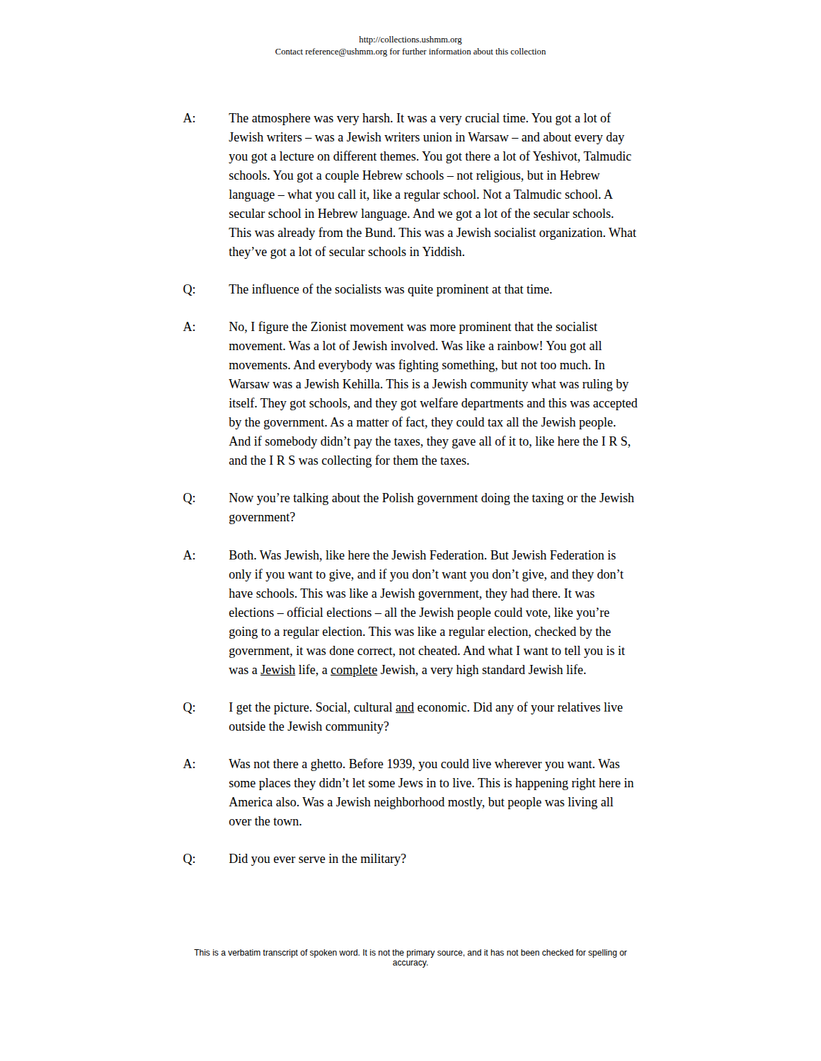http://collections.ushmm.org
Contact reference@ushmm.org for further information about this collection
A:
The atmosphere was very harsh. It was a very crucial time. You got a lot of Jewish writers – was a Jewish writers union in Warsaw – and about every day you got a lecture on different themes. You got there a lot of Yeshivot, Talmudic schools. You got a couple Hebrew schools – not religious, but in Hebrew language – what you call it, like a regular school. Not a Talmudic school. A secular school in Hebrew language. And we got a lot of the secular schools. This was already from the Bund. This was a Jewish socialist organization. What they’ve got a lot of secular schools in Yiddish.
Q:
The influence of the socialists was quite prominent at that time.
A:
No, I figure the Zionist movement was more prominent that the socialist movement. Was a lot of Jewish involved. Was like a rainbow! You got all movements. And everybody was fighting something, but not too much. In Warsaw was a Jewish Kehilla. This is a Jewish community what was ruling by itself. They got schools, and they got welfare departments and this was accepted by the government. As a matter of fact, they could tax all the Jewish people. And if somebody didn’t pay the taxes, they gave all of it to, like here the I R S, and the I R S was collecting for them the taxes.
Q:
Now you’re talking about the Polish government doing the taxing or the Jewish government?
A:
Both. Was Jewish, like here the Jewish Federation. But Jewish Federation is only if you want to give, and if you don’t want you don’t give, and they don’t have schools. This was like a Jewish government, they had there. It was elections – official elections – all the Jewish people could vote, like you’re going to a regular election. This was like a regular election, checked by the government, it was done correct, not cheated. And what I want to tell you is it was a Jewish life, a complete Jewish, a very high standard Jewish life.
Q:
I get the picture. Social, cultural and economic. Did any of your relatives live outside the Jewish community?
A:
Was not there a ghetto. Before 1939, you could live wherever you want. Was some places they didn’t let some Jews in to live. This is happening right here in America also. Was a Jewish neighborhood mostly, but people was living all over the town.
Q:
Did you ever serve in the military?
This is a verbatim transcript of spoken word. It is not the primary source, and it has not been checked for spelling or accuracy.